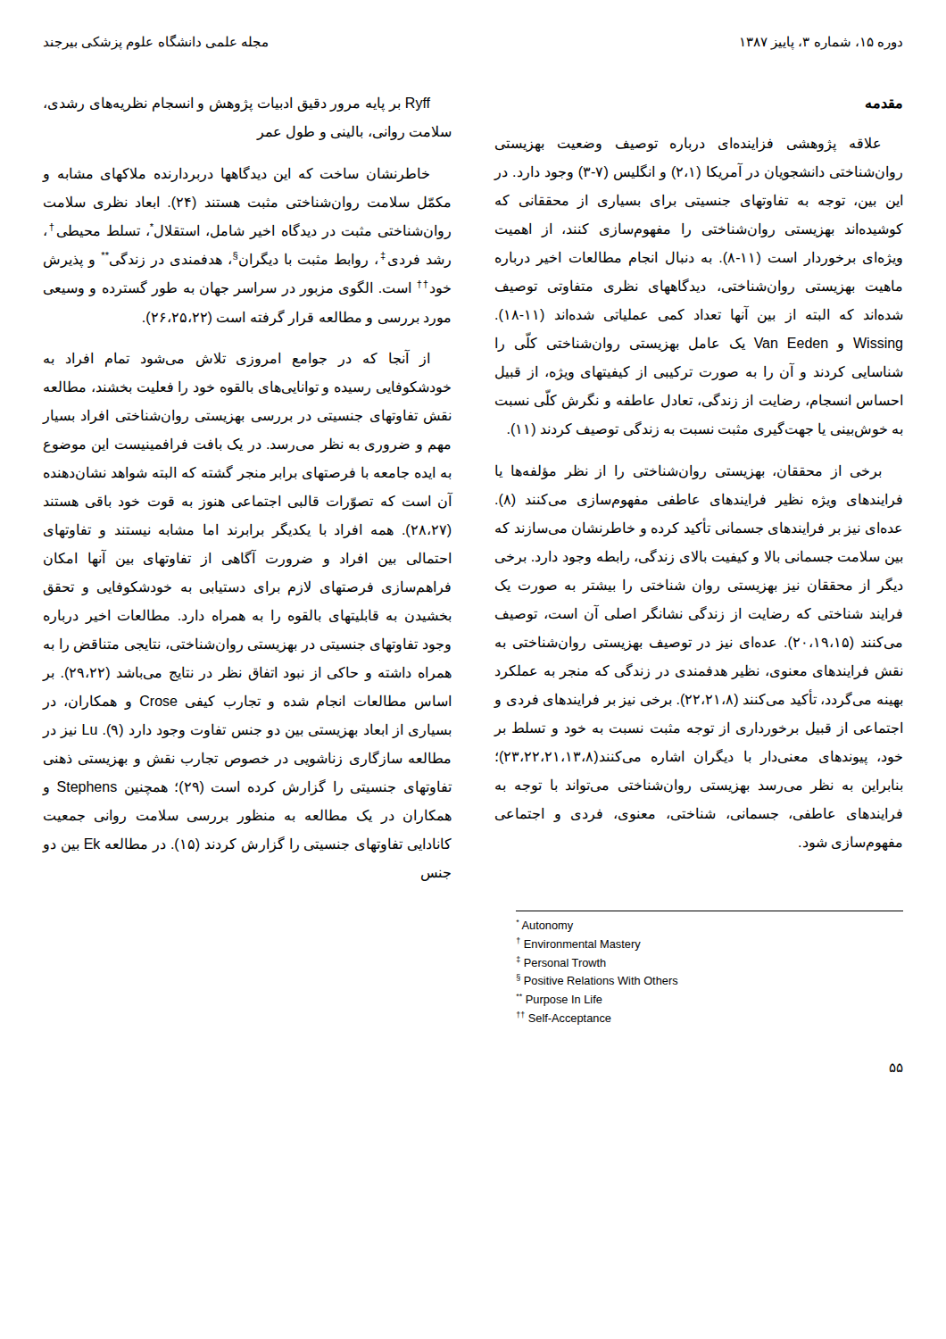دوره ۱۵، شماره ۳، پاییز ۱۳۸۷ مجله علمی دانشگاه علوم پزشکی بیرجند
مقدمه
علاقه پژوهشی فزاینده‌ای درباره توصیف وضعیت بهزیستی روان‌شناختی دانشجویان در آمریکا (۲،۱) و انگلیس (۷-۳) وجود دارد. در این بین، توجه به تفاوتهای جنسیتی برای بسیاری از محققانی که کوشیده‌اند بهزیستی روان‌شناختی را مفهوم‌سازی کنند، از اهمیت ویژه‌ای برخوردار است (۱۱-۸). به دنبال انجام مطالعات اخیر درباره ماهیت بهزیستی روان‌شناختی، دیدگاههای نظری متفاوتی توصیف شده‌اند که البته از بین آنها تعداد کمی عملیاتی شده‌اند (۱۱-۱۸). Wissing و Van Eeden یک عامل بهزیستی روان‌شناختی کلّی را شناسایی کردند و آن را به صورت ترکیبی از کیفیتهای ویژه، از قبیل احساس انسجام، رضایت از زندگی، تعادل عاطفه و نگرش کلّی نسبت به خوش‌بینی یا جهت‌گیری مثبت نسبت به زندگی توصیف کردند (۱۱).
برخی از محققان، بهزیستی روان‌شناختی را از نظر مؤلفه‌ها یا فرایندهای ویژه نظیر فرایندهای عاطفی مفهوم‌سازی می‌کنند (۸). عده‌ای نیز بر فرایندهای جسمانی تأکید کرده و خاطرنشان می‌سازند که بین سلامت جسمانی بالا و کیفیت بالای زندگی، رابطه وجود دارد. برخی دیگر از محققان نیز بهزیستی روان شناختی را بیشتر به صورت یک فرایند شناختی که رضایت از زندگی نشانگر اصلی آن است، توصیف می‌کنند (۲۰،۱۹،۱۵). عده‌ای نیز در توصیف بهزیستی روان‌شناختی به نقش فرایندهای معنوی، نظیر هدفمندی در زندگی که منجر به عملکرد بهینه می‌گردد، تأکید می‌کنند (۲۲،۲۱،۸). برخی نیز بر فرایندهای فردی و اجتماعی از قبیل برخورداری از توجه مثبت نسبت به خود و تسلط بر خود، پیوندهای معنی‌دار با دیگران اشاره می‌کنند(۲۳،۲۲،۲۱،۱۳،۸)؛ بنابراین به نظر می‌رسد بهزیستی روان‌شناختی می‌تواند با توجه به فرایندهای عاطفی، جسمانی، شناختی، معنوی، فردی و اجتماعی مفهوم‌سازی شود.
Ryff بر پایه مرور دقیق ادبیات پژوهش و انسجام نظریه‌های رشدی، سلامت روانی، بالینی و طول عمر
خاطرنشان ساخت که این دیدگاهها دربردارنده ملاکهای مشابه و مکمّل سلامت روان‌شناختی مثبت هستند (۲۴). ابعاد نظری سلامت روان‌شناختی مثبت در دیدگاه اخیر شامل، استقلال*، تسلط محیطی†، رشد فردی‡، روابط مثبت با دیگران§، هدفمندی در زندگی** و پذیرش خود†† است. الگوی مزبور در سراسر جهان به طور گسترده و وسیعی مورد بررسی و مطالعه قرار گرفته است (۲۶،۲۵،۲۲).
از آنجا که در جوامع امروزی تلاش می‌شود تمام افراد به خودشکوفایی رسیده و توانایی‌های بالقوه خود را فعلیت بخشند، مطالعه نقش تفاوتهای جنسیتی در بررسی بهزیستی روان‌شناختی افراد بسیار مهم و ضروری به نظر می‌رسد. در یک بافت فرافمینیست این موضوع به ایده جامعه با فرصتهای برابر منجر گشته که البته شواهد نشان‌دهنده آن است که تصوّرات قالبی اجتماعی هنوز به قوت خود باقی هستند (۲۸،۲۷). همه افراد با یکدیگر برابرند اما مشابه نیستند و تفاوتهای احتمالی بین افراد و ضرورت آگاهی از تفاوتهای بین آنها امکان فراهم‌سازی فرصتهای لازم برای دستیابی به خودشکوفایی و تحقق بخشیدن به قابلیتهای بالقوه را به همراه دارد. مطالعات اخیر درباره وجود تفاوتهای جنسیتی در بهزیستی روان‌شناختی، نتایجی متناقض را به همراه داشته و حاکی از نبود اتفاق نظر در نتایج می‌باشد (۲۹،۲۲). بر اساس مطالعات انجام شده و تجارب کیفی Crose و همکاران، در بسیاری از ابعاد بهزیستی بین دو جنس تفاوت وجود دارد (۹). Lu نیز در مطالعه سازگاری زناشویی در خصوص تجارب نقش و بهزیستی ذهنی تفاوتهای جنسیتی را گزارش کرده است (۲۹)؛ همچنین Stephens و همکاران در یک مطالعه به منظور بررسی سلامت روانی جمعیت کانادایی تفاوتهای جنسیتی را گزارش کردند (۱۵). در مطالعه Ek بین دو جنس
* Autonomy
† Environmental Mastery
‡ Personal Trowth
§ Positive Relations With Others
** Purpose In Life
†† Self-Acceptance
۵۵